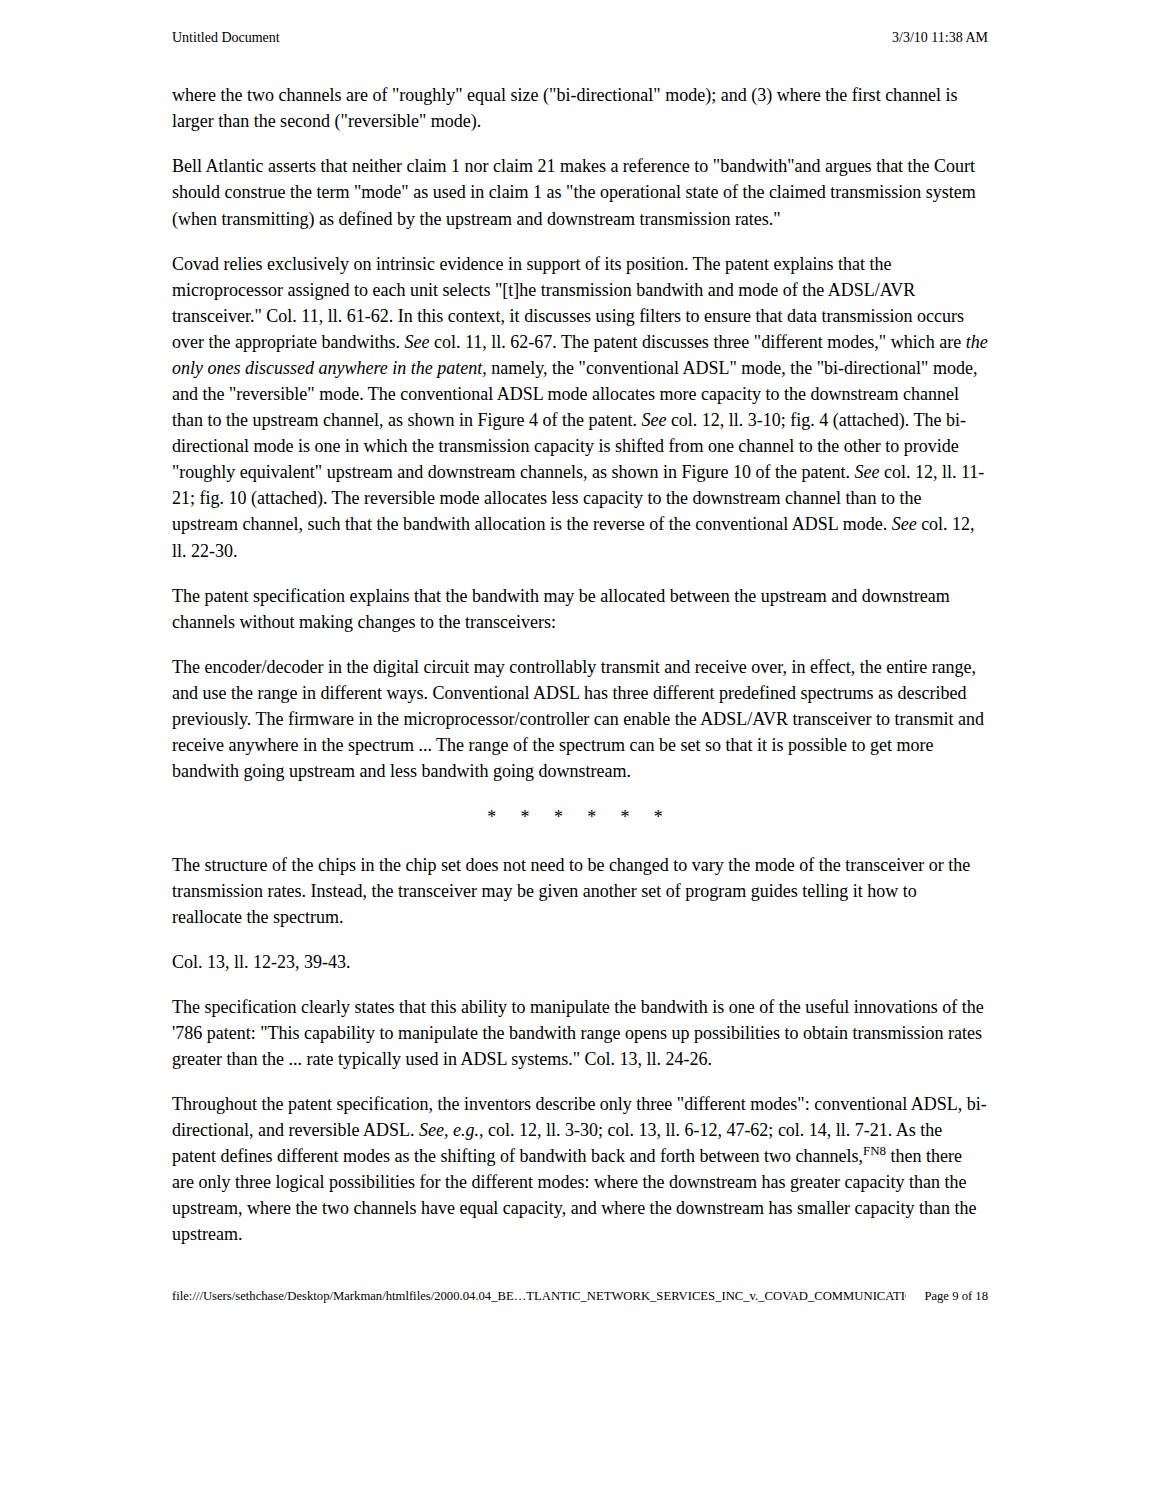Untitled Document
3/3/10 11:38 AM
where the two channels are of "roughly" equal size ("bi-directional" mode); and (3) where the first channel is larger than the second ("reversible" mode).
Bell Atlantic asserts that neither claim 1 nor claim 21 makes a reference to "bandwith"and argues that the Court should construe the term "mode" as used in claim 1 as "the operational state of the claimed transmission system (when transmitting) as defined by the upstream and downstream transmission rates."
Covad relies exclusively on intrinsic evidence in support of its position. The patent explains that the microprocessor assigned to each unit selects "[t]he transmission bandwith and mode of the ADSL/AVR transceiver." Col. 11, ll. 61-62. In this context, it discusses using filters to ensure that data transmission occurs over the appropriate bandwiths. See col. 11, ll. 62-67. The patent discusses three "different modes," which are the only ones discussed anywhere in the patent, namely, the "conventional ADSL" mode, the "bi-directional" mode, and the "reversible" mode. The conventional ADSL mode allocates more capacity to the downstream channel than to the upstream channel, as shown in Figure 4 of the patent. See col. 12, ll. 3-10; fig. 4 (attached). The bi-directional mode is one in which the transmission capacity is shifted from one channel to the other to provide "roughly equivalent" upstream and downstream channels, as shown in Figure 10 of the patent. See col. 12, ll. 11-21; fig. 10 (attached). The reversible mode allocates less capacity to the downstream channel than to the upstream channel, such that the bandwith allocation is the reverse of the conventional ADSL mode. See col. 12, ll. 22-30.
The patent specification explains that the bandwith may be allocated between the upstream and downstream channels without making changes to the transceivers:
The encoder/decoder in the digital circuit may controllably transmit and receive over, in effect, the entire range, and use the range in different ways. Conventional ADSL has three different predefined spectrums as described previously. The firmware in the microprocessor/controller can enable the ADSL/AVR transceiver to transmit and receive anywhere in the spectrum ... The range of the spectrum can be set so that it is possible to get more bandwith going upstream and less bandwith going downstream.
* * * * * *
The structure of the chips in the chip set does not need to be changed to vary the mode of the transceiver or the transmission rates. Instead, the transceiver may be given another set of program guides telling it how to reallocate the spectrum.
Col. 13, ll. 12-23, 39-43.
The specification clearly states that this ability to manipulate the bandwith is one of the useful innovations of the '786 patent: "This capability to manipulate the bandwith range opens up possibilities to obtain transmission rates greater than the ... rate typically used in ADSL systems." Col. 13, ll. 24-26.
Throughout the patent specification, the inventors describe only three "different modes": conventional ADSL, bi-directional, and reversible ADSL. See, e.g., col. 12, ll. 3-30; col. 13, ll. 6-12, 47-62; col. 14, ll. 7-21. As the patent defines different modes as the shifting of bandwith back and forth between two channels,FN8 then there are only three logical possibilities for the different modes: where the downstream has greater capacity than the upstream, where the two channels have equal capacity, and where the downstream has smaller capacity than the upstream.
file:///Users/sethchase/Desktop/Markman/htmlfiles/2000.04.04_BE…TLANTIC_NETWORK_SERVICES_INC_v._COVAD_COMMUNICATIONS_GROUP.html
Page 9 of 18